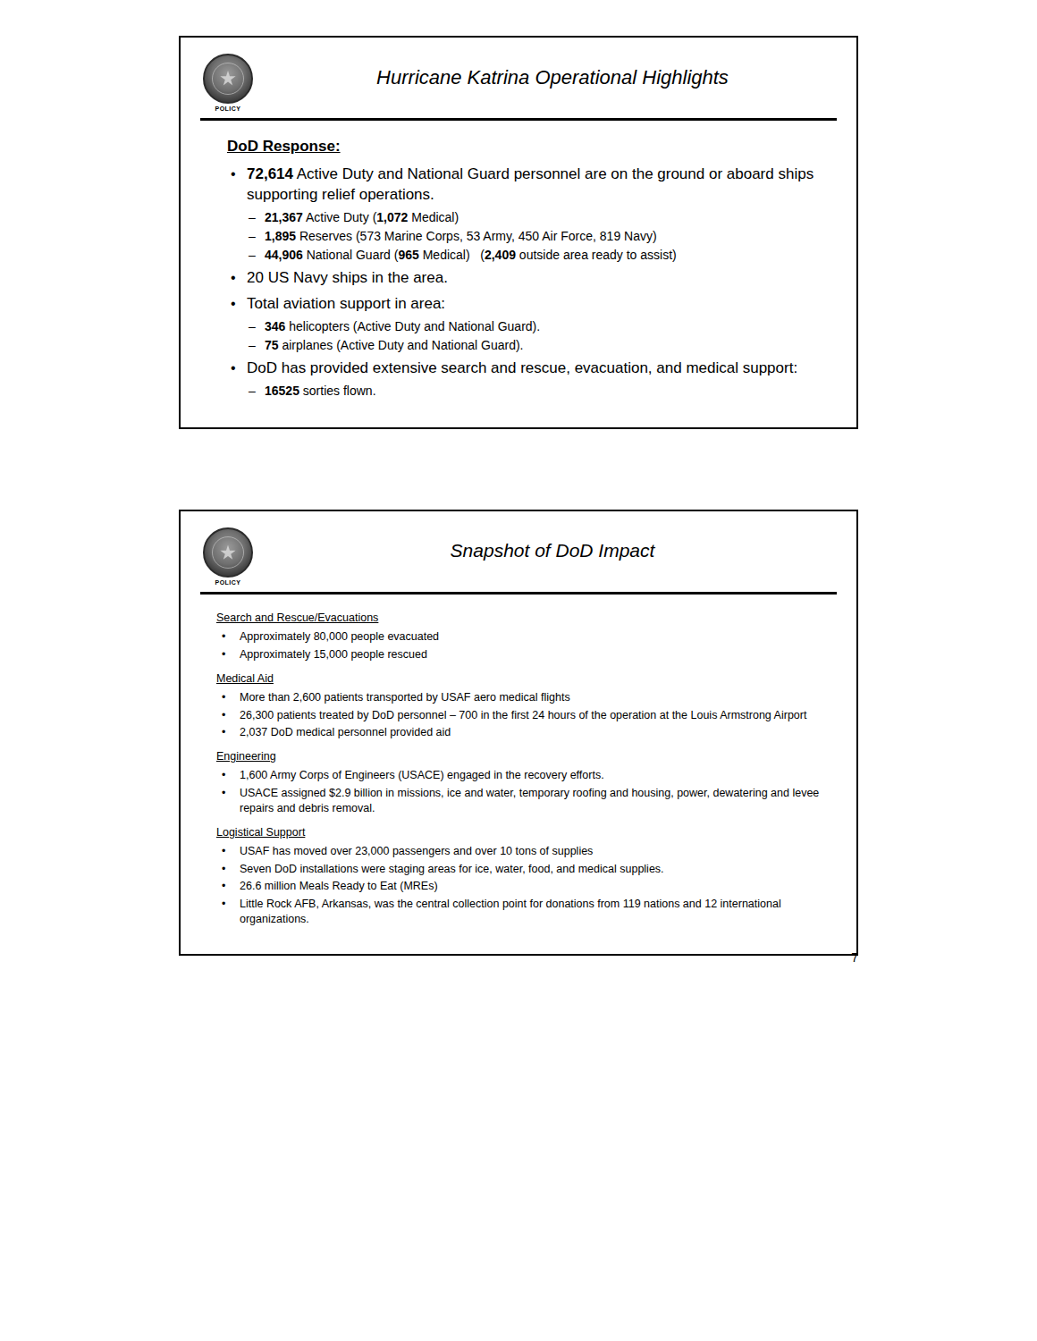POLICY
Hurricane Katrina Operational Highlights
DoD Response:
72,614 Active Duty and National Guard personnel are on the ground or aboard ships supporting relief operations.
21,367 Active Duty (1,072 Medical)
1,895 Reserves (573 Marine Corps, 53 Army, 450 Air Force, 819 Navy)
44,906 National Guard (965 Medical) (2,409 outside area ready to assist)
20 US Navy ships in the area.
Total aviation support in area:
346 helicopters (Active Duty and National Guard).
75 airplanes (Active Duty and National Guard).
DoD has provided extensive search and rescue, evacuation, and medical support:
16525 sorties flown.
POLICY
Snapshot of DoD Impact
Search and Rescue/Evacuations
Approximately 80,000 people evacuated
Approximately 15,000 people rescued
Medical Aid
More than 2,600 patients transported by USAF aero medical flights
26,300 patients treated by DoD personnel – 700 in the first 24 hours of the operation at the Louis Armstrong Airport
2,037 DoD medical personnel provided aid
Engineering
1,600 Army Corps of Engineers (USACE) engaged in the recovery efforts.
USACE assigned $2.9 billion in missions, ice and water, temporary roofing and housing, power, dewatering and levee repairs and debris removal.
Logistical Support
USAF has moved over 23,000 passengers and over 10 tons of supplies
Seven DoD installations were staging areas for ice, water, food, and medical supplies.
26.6 million Meals Ready to Eat (MREs)
Little Rock AFB, Arkansas, was the central collection point for donations from 119 nations and 12 international organizations.
7